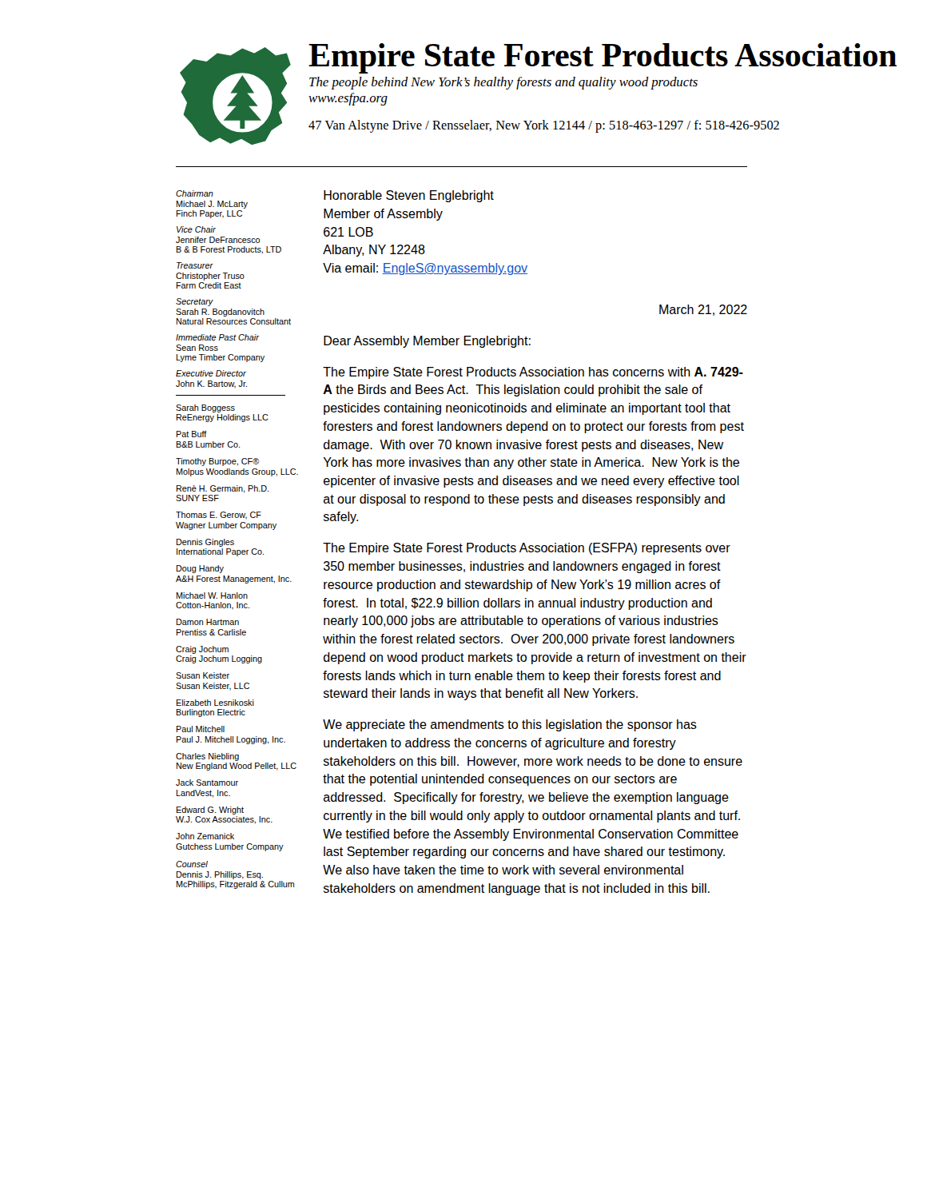Empire State Forest Products Association
The people behind New York’s healthy forests and quality wood products
www.esfpa.org
47 Van Alstyne Drive / Rensselaer, New York 12144 / p: 518-463-1297 / f: 518-426-9502
Chairman
Michael J. McLarty
Finch Paper, LLC
Vice Chair
Jennifer DeFrancesco
B & B Forest Products, LTD
Treasurer
Christopher Truso
Farm Credit East
Secretary
Sarah R. Bogdanovitch
Natural Resources Consultant
Immediate Past Chair
Sean Ross
Lyme Timber Company
Executive Director
John K. Bartow, Jr.
Sarah Boggess
ReEnergy Holdings LLC
Pat Buff
B&B Lumber Co.
Timothy Burpoe, CF®
Molpus Woodlands Group, LLC.
Renè H. Germain, Ph.D.
SUNY ESF
Thomas E. Gerow, CF
Wagner Lumber Company
Dennis Gingles
International Paper Co.
Doug Handy
A&H Forest Management, Inc.
Michael W. Hanlon
Cotton-Hanlon, Inc.
Damon Hartman
Prentiss & Carlisle
Craig Jochum
Craig Jochum Logging
Susan Keister
Susan Keister, LLC
Elizabeth Lesnikoski
Burlington Electric
Paul Mitchell
Paul J. Mitchell Logging, Inc.
Charles Niebling
New England Wood Pellet, LLC
Jack Santamour
LandVest, Inc.
Edward G. Wright
W.J. Cox Associates, Inc.
John Zemanick
Gutchess Lumber Company
Counsel
Dennis J. Phillips, Esq.
McPhillips, Fitzgerald & Cullum
Honorable Steven Englebright
Member of Assembly
621 LOB
Albany, NY 12248
Via email: EngleS@nyassembly.gov
March 21, 2022
Dear Assembly Member Englebright:
The Empire State Forest Products Association has concerns with A. 7429-A the Birds and Bees Act. This legislation could prohibit the sale of pesticides containing neonicotinoids and eliminate an important tool that foresters and forest landowners depend on to protect our forests from pest damage. With over 70 known invasive forest pests and diseases, New York has more invasives than any other state in America. New York is the epicenter of invasive pests and diseases and we need every effective tool at our disposal to respond to these pests and diseases responsibly and safely.
The Empire State Forest Products Association (ESFPA) represents over 350 member businesses, industries and landowners engaged in forest resource production and stewardship of New York’s 19 million acres of forest. In total, $22.9 billion dollars in annual industry production and nearly 100,000 jobs are attributable to operations of various industries within the forest related sectors. Over 200,000 private forest landowners depend on wood product markets to provide a return of investment on their forests lands which in turn enable them to keep their forests forest and steward their lands in ways that benefit all New Yorkers.
We appreciate the amendments to this legislation the sponsor has undertaken to address the concerns of agriculture and forestry stakeholders on this bill. However, more work needs to be done to ensure that the potential unintended consequences on our sectors are addressed. Specifically for forestry, we believe the exemption language currently in the bill would only apply to outdoor ornamental plants and turf. We testified before the Assembly Environmental Conservation Committee last September regarding our concerns and have shared our testimony. We also have taken the time to work with several environmental stakeholders on amendment language that is not included in this bill.